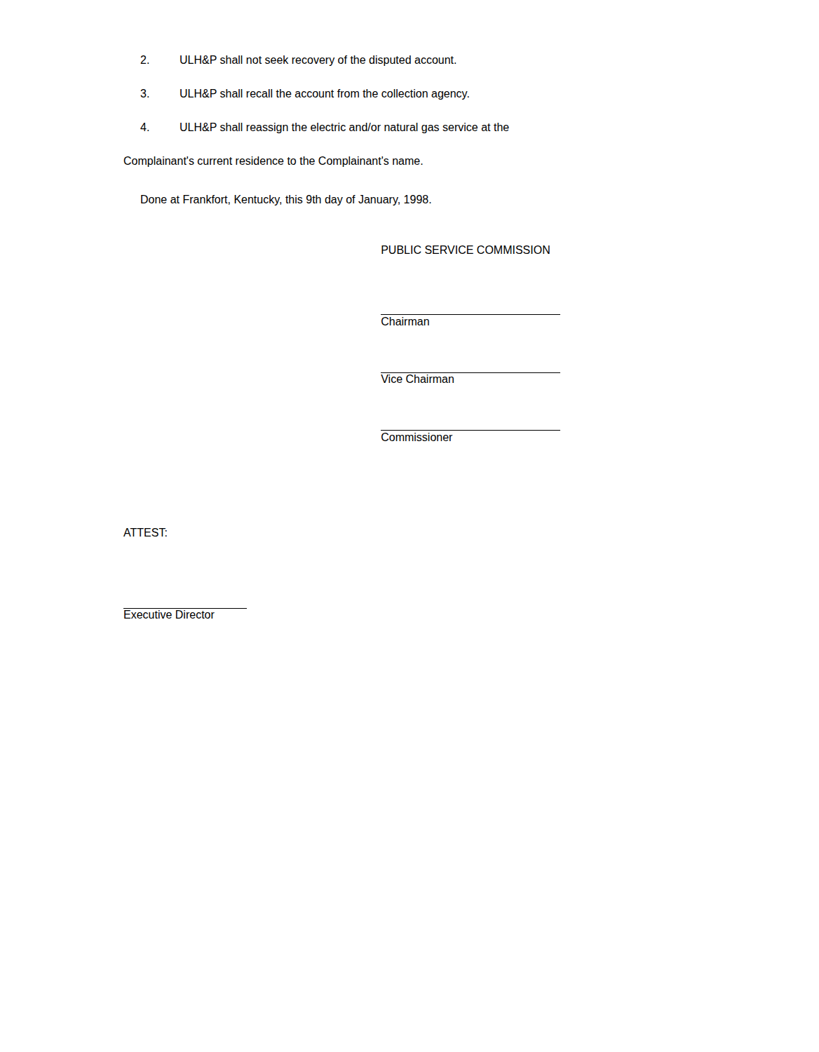2.
ULH&P shall not seek recovery of the disputed account.
3.
ULH&P shall recall the account from the collection agency.
4.
ULH&P shall reassign the electric and/or natural gas service at the
Complainant's current residence to the Complainant's name.
Done at Frankfort, Kentucky, this 9th day of January, 1998.
PUBLIC SERVICE COMMISSION
Chairman
Vice Chairman
Commissioner
ATTEST:
Executive Director